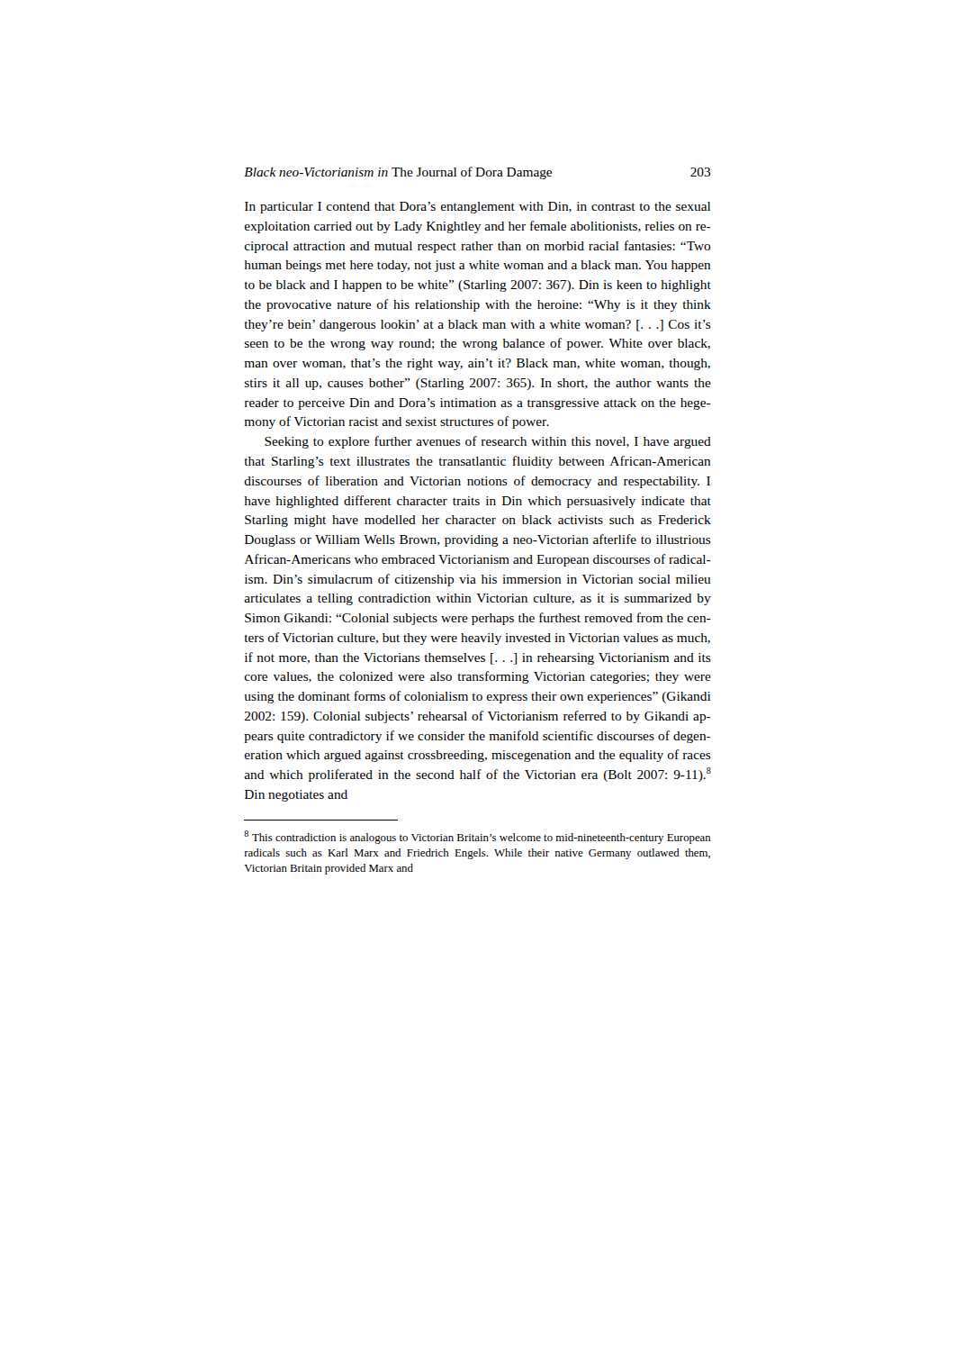Black neo-Victorianism in The Journal of Dora Damage 203
In particular I contend that Dora’s entanglement with Din, in contrast to the sexual exploitation carried out by Lady Knightley and her female abolitionists, relies on reciprocal attraction and mutual respect rather than on morbid racial fantasies: “Two human beings met here today, not just a white woman and a black man. You happen to be black and I happen to be white” (Starling 2007: 367). Din is keen to highlight the provocative nature of his relationship with the heroine: “Why is it they think they’re bein’ dangerous lookin’ at a black man with a white woman? [. . .] Cos it’s seen to be the wrong way round; the wrong balance of power. White over black, man over woman, that’s the right way, ain’t it? Black man, white woman, though, stirs it all up, causes bother” (Starling 2007: 365). In short, the author wants the reader to perceive Din and Dora’s intimation as a transgressive attack on the hegemony of Victorian racist and sexist structures of power.
Seeking to explore further avenues of research within this novel, I have argued that Starling’s text illustrates the transatlantic fluidity between African-American discourses of liberation and Victorian notions of democracy and respectability. I have highlighted different character traits in Din which persuasively indicate that Starling might have modelled her character on black activists such as Frederick Douglass or William Wells Brown, providing a neo-Victorian afterlife to illustrious African-Americans who embraced Victorianism and European discourses of radicalism. Din’s simulacrum of citizenship via his immersion in Victorian social milieu articulates a telling contradiction within Victorian culture, as it is summarized by Simon Gikandi: “Colonial subjects were perhaps the furthest removed from the centers of Victorian culture, but they were heavily invested in Victorian values as much, if not more, than the Victorians themselves [. . .] in rehearsing Victorianism and its core values, the colonized were also transforming Victorian categories; they were using the dominant forms of colonialism to express their own experiences” (Gikandi 2002: 159). Colonial subjects’ rehearsal of Victorianism referred to by Gikandi appears quite contradictory if we consider the manifold scientific discourses of degeneration which argued against crossbreeding, miscegenation and the equality of races and which proliferated in the second half of the Victorian era (Bolt 2007: 9-11).8 Din negotiates and
8 This contradiction is analogous to Victorian Britain’s welcome to mid-nineteenth-century European radicals such as Karl Marx and Friedrich Engels. While their native Germany outlawed them, Victorian Britain provided Marx and